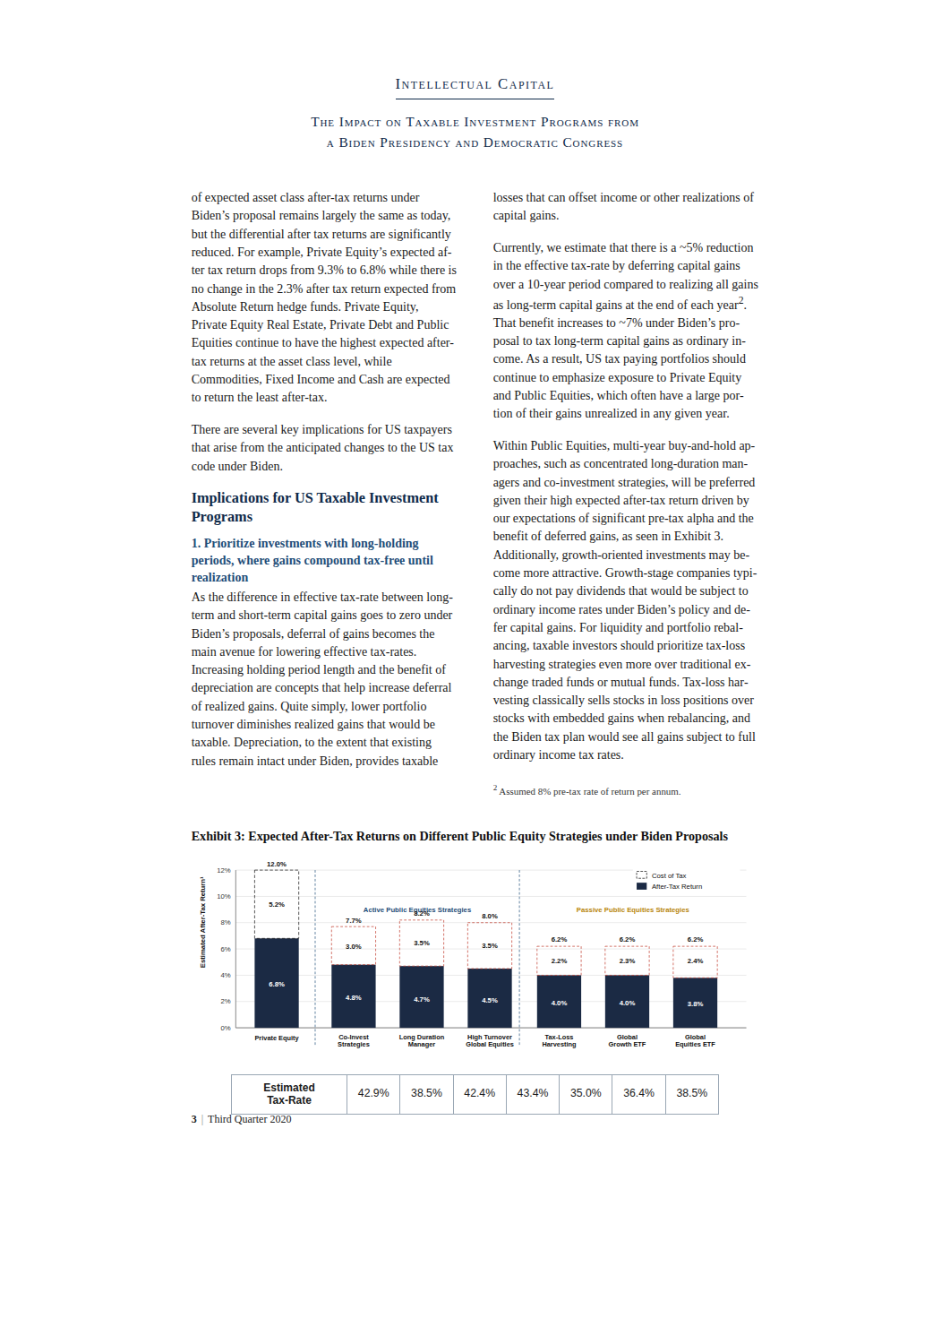Intellectual Capital
The Impact on Taxable Investment Programs from
a Biden Presidency and Democratic Congress
of expected asset class after-tax returns under Biden’s proposal remains largely the same as today, but the differential after tax returns are significantly reduced. For example, Private Equity’s expected after tax return drops from 9.3% to 6.8% while there is no change in the 2.3% after tax return expected from Absolute Return hedge funds. Private Equity, Private Equity Real Estate, Private Debt and Public Equities continue to have the highest expected after-tax returns at the asset class level, while Commodities, Fixed Income and Cash are expected to return the least after-tax.
There are several key implications for US taxpayers that arise from the anticipated changes to the US tax code under Biden.
Implications for US Taxable Investment Programs
1. Prioritize investments with long-holding periods, where gains compound tax-free until realization
As the difference in effective tax-rate between long-term and short-term capital gains goes to zero under Biden’s proposals, deferral of gains becomes the main avenue for lowering effective tax-rates. Increasing holding period length and the benefit of depreciation are concepts that help increase deferral of realized gains. Quite simply, lower portfolio turnover diminishes realized gains that would be taxable. Depreciation, to the extent that existing rules remain intact under Biden, provides taxable losses that can offset income or other realizations of capital gains.
Currently, we estimate that there is a ~5% reduction in the effective tax-rate by deferring capital gains over a 10-year period compared to realizing all gains as long-term capital gains at the end of each year2. That benefit increases to ~7% under Biden’s proposal to tax long-term capital gains as ordinary income. As a result, US tax paying portfolios should continue to emphasize exposure to Private Equity and Public Equities, which often have a large portion of their gains unrealized in any given year.
Within Public Equities, multi-year buy-and-hold approaches, such as concentrated long-duration managers and co-investment strategies, will be preferred given their high expected after-tax return driven by our expectations of significant pre-tax alpha and the benefit of deferred gains, as seen in Exhibit 3. Additionally, growth-oriented investments may become more attractive. Growth-stage companies typically do not pay dividends that would be subject to ordinary income rates under Biden’s policy and defer capital gains. For liquidity and portfolio rebalancing, taxable investors should prioritize tax-loss harvesting strategies even more over traditional exchange traded funds or mutual funds. Tax-loss harvesting classically sells stocks in loss positions over stocks with embedded gains when rebalancing, and the Biden tax plan would see all gains subject to full ordinary income tax rates.
2 Assumed 8% pre-tax rate of return per annum.
Exhibit 3: Expected After-Tax Returns on Different Public Equity Strategies under Biden Proposals
0% 2% 4% 6% 8% 10% 12% Estimated After-Tax Return¹ Cost of Tax After-Tax Return Active Public Equities Strategies Passive Public Equities Strategies 12.0% 5.2% 6.8% Private Equity 7.7% 3.0% 4.8% Co-Invest Strategies 8.2% 3.5% 4.7% Long Duration Manager 8.0% 3.5% 4.5% High Turnover Global Equities 6.2% 2.2% 4.0% Tax-Loss Harvesting 6.2% 2.3% 4.0% Global Growth ETF 6.2% 2.4% 3.8% Global Equities ETF
| Estimated Tax-Rate | 42.9% | 38.5% | 42.4% | 43.4% | 35.0% | 36.4% | 38.5% |
3|Third Quarter 2020